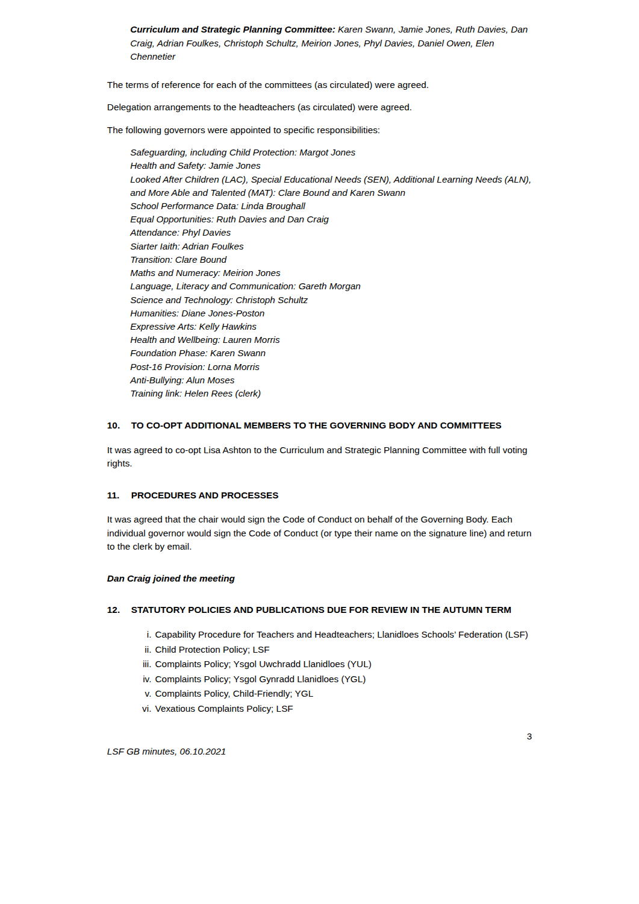Curriculum and Strategic Planning Committee: Karen Swann, Jamie Jones, Ruth Davies, Dan Craig, Adrian Foulkes, Christoph Schultz, Meirion Jones, Phyl Davies, Daniel Owen, Elen Chennetier
The terms of reference for each of the committees (as circulated) were agreed.
Delegation arrangements to the headteachers (as circulated) were agreed.
The following governors were appointed to specific responsibilities:
Safeguarding, including Child Protection: Margot Jones Health and Safety: Jamie Jones Looked After Children (LAC), Special Educational Needs (SEN), Additional Learning Needs (ALN), and More Able and Talented (MAT): Clare Bound and Karen Swann School Performance Data: Linda Broughall Equal Opportunities: Ruth Davies and Dan Craig Attendance: Phyl Davies Siarter Iaith: Adrian Foulkes Transition: Clare Bound Maths and Numeracy: Meirion Jones Language, Literacy and Communication: Gareth Morgan Science and Technology: Christoph Schultz Humanities: Diane Jones-Poston Expressive Arts: Kelly Hawkins Health and Wellbeing: Lauren Morris Foundation Phase: Karen Swann Post-16 Provision: Lorna Morris Anti-Bullying: Alun Moses Training link: Helen Rees (clerk)
10. TO CO-OPT ADDITIONAL MEMBERS TO THE GOVERNING BODY AND COMMITTEES
It was agreed to co-opt Lisa Ashton to the Curriculum and Strategic Planning Committee with full voting rights.
11. PROCEDURES AND PROCESSES
It was agreed that the chair would sign the Code of Conduct on behalf of the Governing Body. Each individual governor would sign the Code of Conduct (or type their name on the signature line) and return to the clerk by email.
Dan Craig joined the meeting
12. STATUTORY POLICIES AND PUBLICATIONS DUE FOR REVIEW IN THE AUTUMN TERM
i. Capability Procedure for Teachers and Headteachers; Llanidloes Schools’ Federation (LSF)
ii. Child Protection Policy; LSF
iii. Complaints Policy; Ysgol Uwchradd Llanidloes (YUL)
iv. Complaints Policy; Ysgol Gynradd Llanidloes (YGL)
v. Complaints Policy, Child-Friendly; YGL
vi. Vexatious Complaints Policy; LSF
3 LSF GB minutes, 06.10.2021